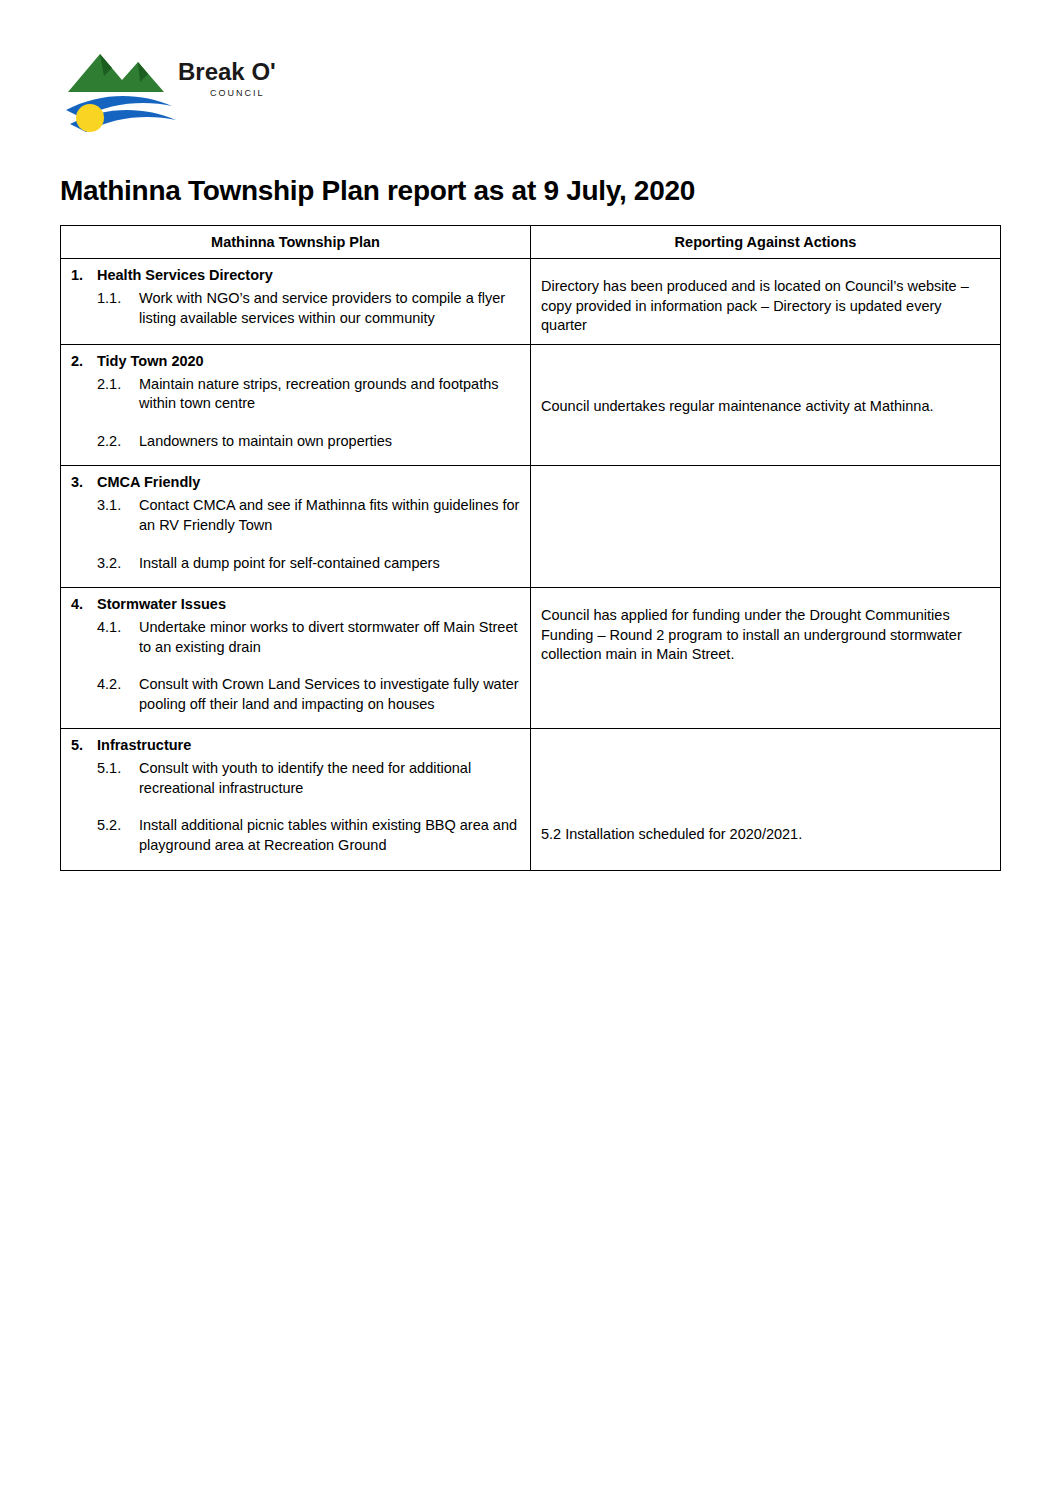Break O'Day COUNCIL
Mathinna Township Plan report as at 9 July, 2020
| Mathinna Township Plan | Reporting Against Actions |
| --- | --- |
| 1. Health Services Directory 1.1. Work with NGO’s and service providers to compile a flyer listing available services within our community | Directory has been produced and is located on Council’s website – copy provided in information pack – Directory is updated every quarter |
| 2. Tidy Town 2020 2.1. Maintain nature strips, recreation grounds and footpaths within town centre 2.2. Landowners to maintain own properties | Council undertakes regular maintenance activity at Mathinna. |
| 3. CMCA Friendly 3.1. Contact CMCA and see if Mathinna fits within guidelines for an RV Friendly Town 3.2. Install a dump point for self-contained campers | |
| 4. Stormwater Issues 4.1. Undertake minor works to divert stormwater off Main Street to an existing drain 4.2. Consult with Crown Land Services to investigate fully water pooling off their land and impacting on houses | Council has applied for funding under the Drought Communities Funding – Round 2 program to install an underground stormwater collection main in Main Street. |
| 5. Infrastructure 5.1. Consult with youth to identify the need for additional recreational infrastructure 5.2. Install additional picnic tables within existing BBQ area and playground area at Recreation Ground | 5.2 Installation scheduled for 2020/2021. |